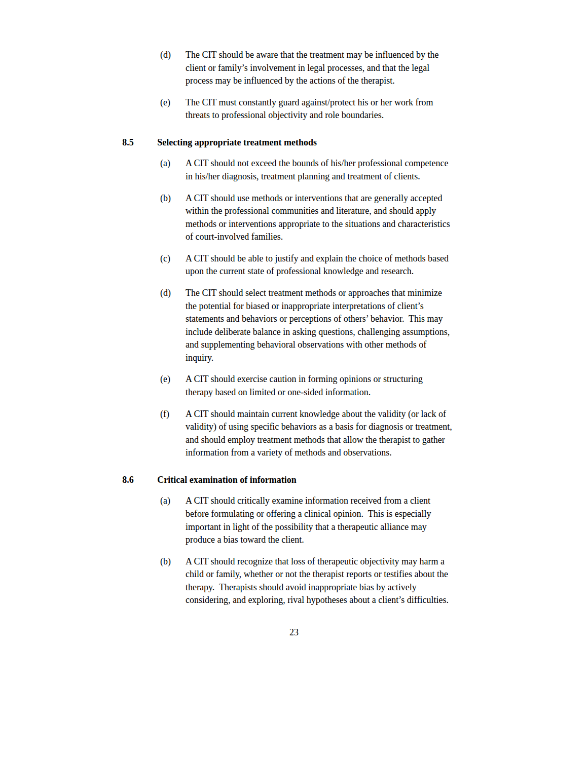(d) The CIT should be aware that the treatment may be influenced by the client or family’s involvement in legal processes, and that the legal process may be influenced by the actions of the therapist.
(e) The CIT must constantly guard against/protect his or her work from threats to professional objectivity and role boundaries.
8.5 Selecting appropriate treatment methods
(a) A CIT should not exceed the bounds of his/her professional competence in his/her diagnosis, treatment planning and treatment of clients.
(b) A CIT should use methods or interventions that are generally accepted within the professional communities and literature, and should apply methods or interventions appropriate to the situations and characteristics of court-involved families.
(c) A CIT should be able to justify and explain the choice of methods based upon the current state of professional knowledge and research.
(d) The CIT should select treatment methods or approaches that minimize the potential for biased or inappropriate interpretations of client’s statements and behaviors or perceptions of others’ behavior. This may include deliberate balance in asking questions, challenging assumptions, and supplementing behavioral observations with other methods of inquiry.
(e) A CIT should exercise caution in forming opinions or structuring therapy based on limited or one-sided information.
(f) A CIT should maintain current knowledge about the validity (or lack of validity) of using specific behaviors as a basis for diagnosis or treatment, and should employ treatment methods that allow the therapist to gather information from a variety of methods and observations.
8.6 Critical examination of information
(a) A CIT should critically examine information received from a client before formulating or offering a clinical opinion. This is especially important in light of the possibility that a therapeutic alliance may produce a bias toward the client.
(b) A CIT should recognize that loss of therapeutic objectivity may harm a child or family, whether or not the therapist reports or testifies about the therapy. Therapists should avoid inappropriate bias by actively considering, and exploring, rival hypotheses about a client’s difficulties.
23